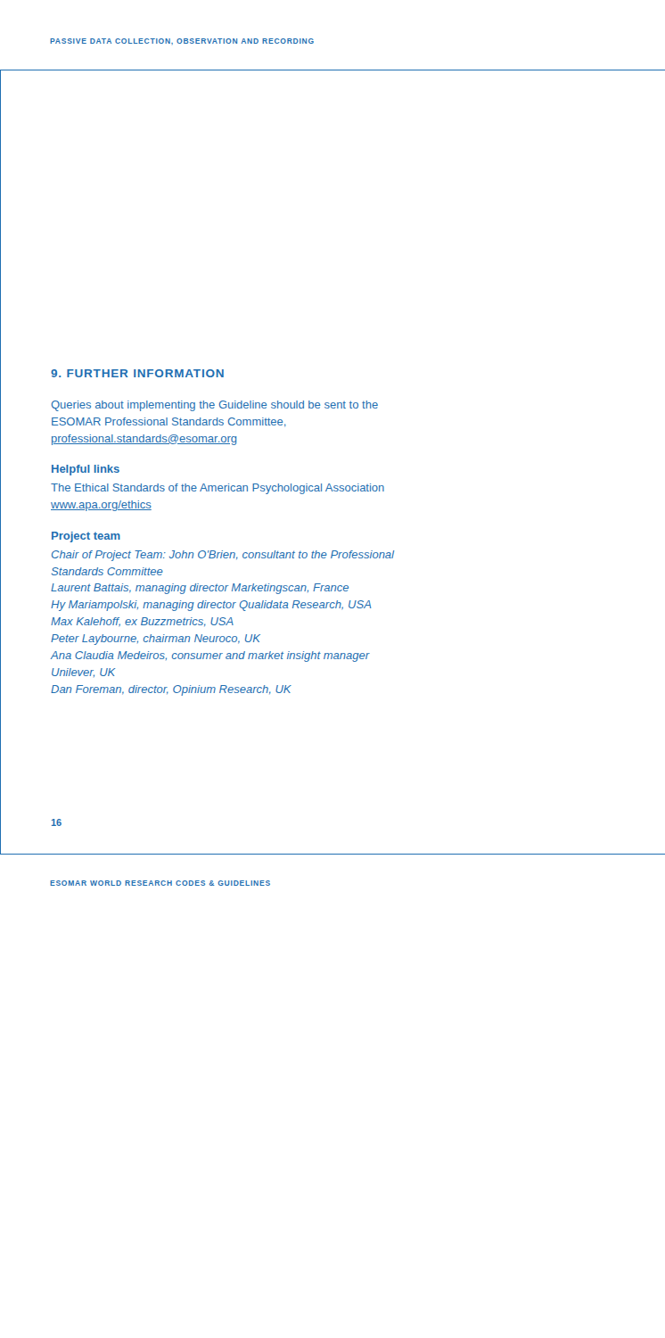Passive data collection, observation and recording
9. Further information
Queries about implementing the Guideline should be sent to the ESOMAR Professional Standards Committee, professional.standards@esomar.org
Helpful links
The Ethical Standards of the American Psychological Association
www.apa.org/ethics
Project team
Chair of Project Team: John O'Brien, consultant to the Professional Standards Committee Laurent Battais, managing director Marketingscan, France Hy Mariampolski, managing director Qualidata Research, USA Max Kalehoff, ex Buzzmetrics, USA Peter Laybourne, chairman Neuroco, UK Ana Claudia Medeiros, consumer and market insight manager Unilever, UK Dan Foreman, director, Opinium Research, UK
16
ESOMAR World Research Codes & Guidelines